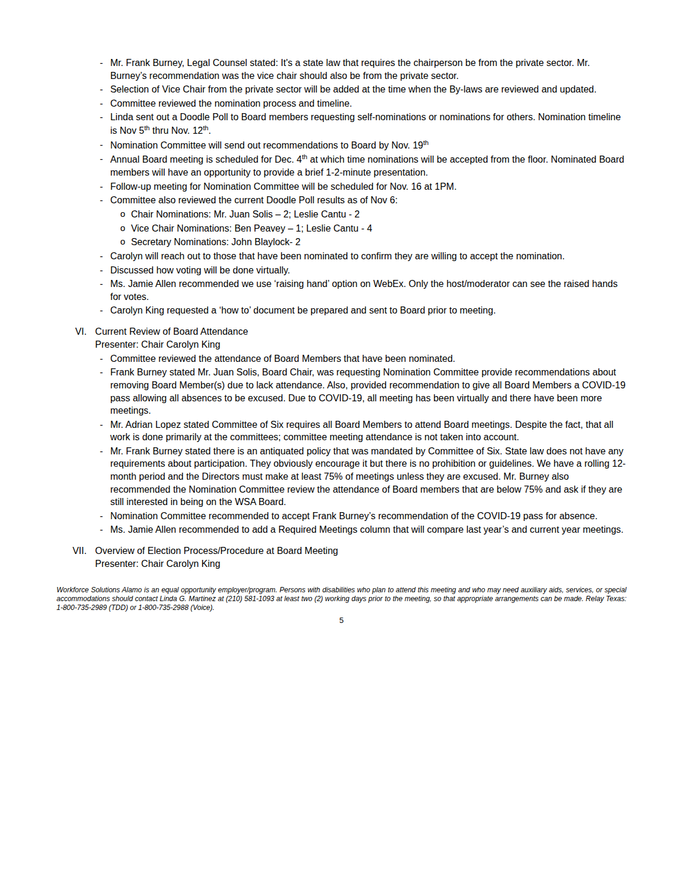Mr. Frank Burney, Legal Counsel stated: It's a state law that requires the chairperson be from the private sector. Mr. Burney’s recommendation was the vice chair should also be from the private sector.
Selection of Vice Chair from the private sector will be added at the time when the By-laws are reviewed and updated.
Committee reviewed the nomination process and timeline.
Linda sent out a Doodle Poll to Board members requesting self-nominations or nominations for others. Nomination timeline is Nov 5th thru Nov. 12th.
Nomination Committee will send out recommendations to Board by Nov. 19th
Annual Board meeting is scheduled for Dec. 4th at which time nominations will be accepted from the floor. Nominated Board members will have an opportunity to provide a brief 1-2-minute presentation.
Follow-up meeting for Nomination Committee will be scheduled for Nov. 16 at 1PM.
Committee also reviewed the current Doodle Poll results as of Nov 6:
Chair Nominations: Mr. Juan Solis – 2; Leslie Cantu - 2
Vice Chair Nominations: Ben Peavey – 1; Leslie Cantu - 4
Secretary Nominations: John Blaylock- 2
Carolyn will reach out to those that have been nominated to confirm they are willing to accept the nomination.
Discussed how voting will be done virtually.
Ms. Jamie Allen recommended we use ‘raising hand’ option on WebEx. Only the host/moderator can see the raised hands for votes.
Carolyn King requested a ‘how to’ document be prepared and sent to Board prior to meeting.
VI.
Current Review of Board Attendance
Presenter: Chair Carolyn King
Committee reviewed the attendance of Board Members that have been nominated.
Frank Burney stated Mr. Juan Solis, Board Chair, was requesting Nomination Committee provide recommendations about removing Board Member(s) due to lack attendance. Also, provided recommendation to give all Board Members a COVID-19 pass allowing all absences to be excused. Due to COVID-19, all meeting has been virtually and there have been more meetings.
Mr. Adrian Lopez stated Committee of Six requires all Board Members to attend Board meetings. Despite the fact, that all work is done primarily at the committees; committee meeting attendance is not taken into account.
Mr. Frank Burney stated there is an antiquated policy that was mandated by Committee of Six. State law does not have any requirements about participation. They obviously encourage it but there is no prohibition or guidelines. We have a rolling 12-month period and the Directors must make at least 75% of meetings unless they are excused. Mr. Burney also recommended the Nomination Committee review the attendance of Board members that are below 75% and ask if they are still interested in being on the WSA Board.
Nomination Committee recommended to accept Frank Burney’s recommendation of the COVID-19 pass for absence.
Ms. Jamie Allen recommended to add a Required Meetings column that will compare last year’s and current year meetings.
VII.
Overview of Election Process/Procedure at Board Meeting
Presenter: Chair Carolyn King
Workforce Solutions Alamo is an equal opportunity employer/program. Persons with disabilities who plan to attend this meeting and who may need auxiliary aids, services, or special accommodations should contact Linda G. Martinez at (210) 581-1093 at least two (2) working days prior to the meeting, so that appropriate arrangements can be made. Relay Texas: 1-800-735-2989 (TDD) or 1-800-735-2988 (Voice).
5